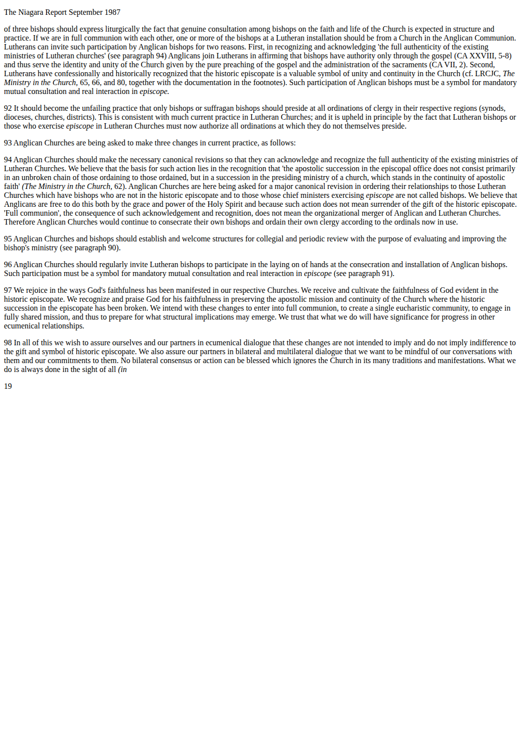The Niagara Report September 1987
of three bishops should express liturgically the fact that genuine consultation among bishops on the faith and life of the Church is expected in structure and practice. If we are in full communion with each other, one or more of the bishops at a Lutheran installation should be from a Church in the Anglican Communion. Lutherans can invite such participation by Anglican bishops for two reasons. First, in recognizing and acknowledging 'the full authenticity of the existing ministries of Lutheran churches' (see paragraph 94) Anglicans join Lutherans in affirming that bishops have authority only through the gospel (CA XXVIII, 5-8) and thus serve the identity and unity of the Church given by the pure preaching of the gospel and the administration of the sacraments (CA VII, 2). Second, Lutherans have confessionally and historically recognized that the historic episcopate is a valuable symbol of unity and continuity in the Church (cf. LRCJC, The Ministry in the Church, 65, 66, and 80, together with the documentation in the footnotes). Such participation of Anglican bishops must be a symbol for mandatory mutual consultation and real interaction in episcope.
92 It should become the unfailing practice that only bishops or suffragan bishops should preside at all ordinations of clergy in their respective regions (synods, dioceses, churches, districts). This is consistent with much current practice in Lutheran Churches; and it is upheld in principle by the fact that Lutheran bishops or those who exercise episcope in Lutheran Churches must now authorize all ordinations at which they do not themselves preside.
93 Anglican Churches are being asked to make three changes in current practice, as follows:
94 Anglican Churches should make the necessary canonical revisions so that they can acknowledge and recognize the full authenticity of the existing ministries of Lutheran Churches. We believe that the basis for such action lies in the recognition that 'the apostolic succession in the episcopal office does not consist primarily in an unbroken chain of those ordaining to those ordained, but in a succession in the presiding ministry of a church, which stands in the continuity of apostolic faith' (The Ministry in the Church, 62). Anglican Churches are here being asked for a major canonical revision in ordering their relationships to those Lutheran Churches which have bishops who are not in the historic episcopate and to those whose chief ministers exercising episcope are not called bishops. We believe that Anglicans are free to do this both by the grace and power of the Holy Spirit and because such action does not mean surrender of the gift of the historic episcopate. 'Full communion', the consequence of such acknowledgement and recognition, does not mean the organizational merger of Anglican and Lutheran Churches. Therefore Anglican Churches would continue to consecrate their own bishops and ordain their own clergy according to the ordinals now in use.
95 Anglican Churches and bishops should establish and welcome structures for collegial and periodic review with the purpose of evaluating and improving the bishop's ministry (see paragraph 90).
96 Anglican Churches should regularly invite Lutheran bishops to participate in the laying on of hands at the consecration and installation of Anglican bishops. Such participation must be a symbol for mandatory mutual consultation and real interaction in episcope (see paragraph 91).
97 We rejoice in the ways God's faithfulness has been manifested in our respective Churches. We receive and cultivate the faithfulness of God evident in the historic episcopate. We recognize and praise God for his faithfulness in preserving the apostolic mission and continuity of the Church where the historic succession in the episcopate has been broken. We intend with these changes to enter into full communion, to create a single eucharistic community, to engage in fully shared mission, and thus to prepare for what structural implications may emerge. We trust that what we do will have significance for progress in other ecumenical relationships.
98 In all of this we wish to assure ourselves and our partners in ecumenical dialogue that these changes are not intended to imply and do not imply indifference to the gift and symbol of historic episcopate. We also assure our partners in bilateral and multilateral dialogue that we want to be mindful of our conversations with them and our commitments to them. No bilateral consensus or action can be blessed which ignores the Church in its many traditions and manifestations. What we do is always done in the sight of all (in
19